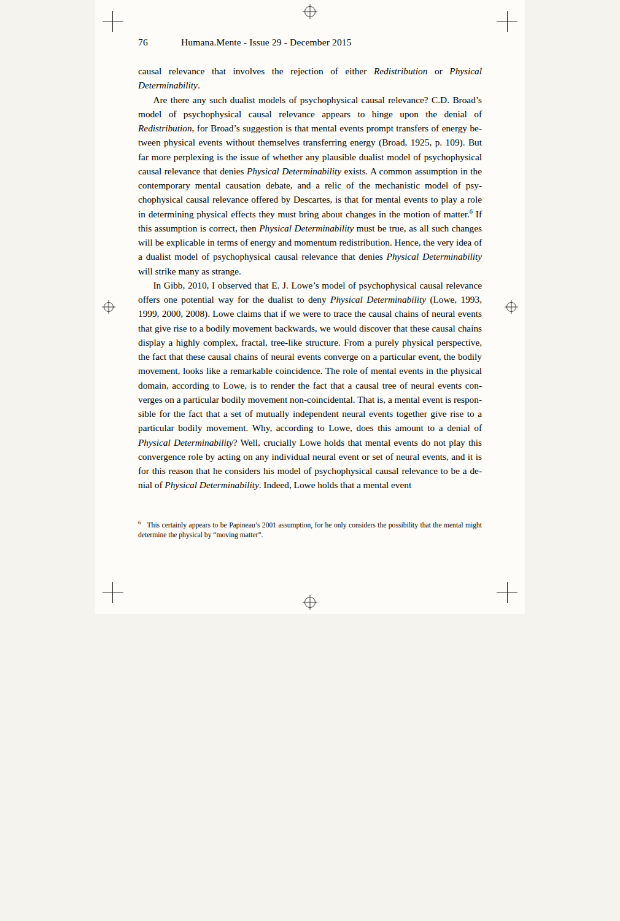76 Humana.Mente - Issue 29 - December 2015
causal relevance that involves the rejection of either Redistribution or Physical Determinability.
Are there any such dualist models of psychophysical causal relevance? C.D. Broad’s model of psychophysical causal relevance appears to hinge upon the denial of Redistribution, for Broad’s suggestion is that mental events prompt transfers of energy between physical events without themselves transferring energy (Broad, 1925, p. 109). But far more perplexing is the issue of whether any plausible dualist model of psychophysical causal relevance that denies Physical Determinability exists. A common assumption in the contemporary mental causation debate, and a relic of the mechanistic model of psychophysical causal relevance offered by Descartes, is that for mental events to play a role in determining physical effects they must bring about changes in the motion of matter.6 If this assumption is correct, then Physical Determinability must be true, as all such changes will be explicable in terms of energy and momentum redistribution. Hence, the very idea of a dualist model of psychophysical causal relevance that denies Physical Determinability will strike many as strange.
In Gibb, 2010, I observed that E. J. Lowe’s model of psychophysical causal relevance offers one potential way for the dualist to deny Physical Determinability (Lowe, 1993, 1999, 2000, 2008). Lowe claims that if we were to trace the causal chains of neural events that give rise to a bodily movement backwards, we would discover that these causal chains display a highly complex, fractal, tree-like structure. From a purely physical perspective, the fact that these causal chains of neural events converge on a particular event, the bodily movement, looks like a remarkable coincidence. The role of mental events in the physical domain, according to Lowe, is to render the fact that a causal tree of neural events converges on a particular bodily movement non-coincidental. That is, a mental event is responsible for the fact that a set of mutually independent neural events together give rise to a particular bodily movement. Why, according to Lowe, does this amount to a denial of Physical Determinability? Well, crucially Lowe holds that mental events do not play this convergence role by acting on any individual neural event or set of neural events, and it is for this reason that he considers his model of psychophysical causal relevance to be a denial of Physical Determinability. Indeed, Lowe holds that a mental event
6 This certainly appears to be Papineau’s 2001 assumption, for he only considers the possibility that the mental might determine the physical by “moving matter”.